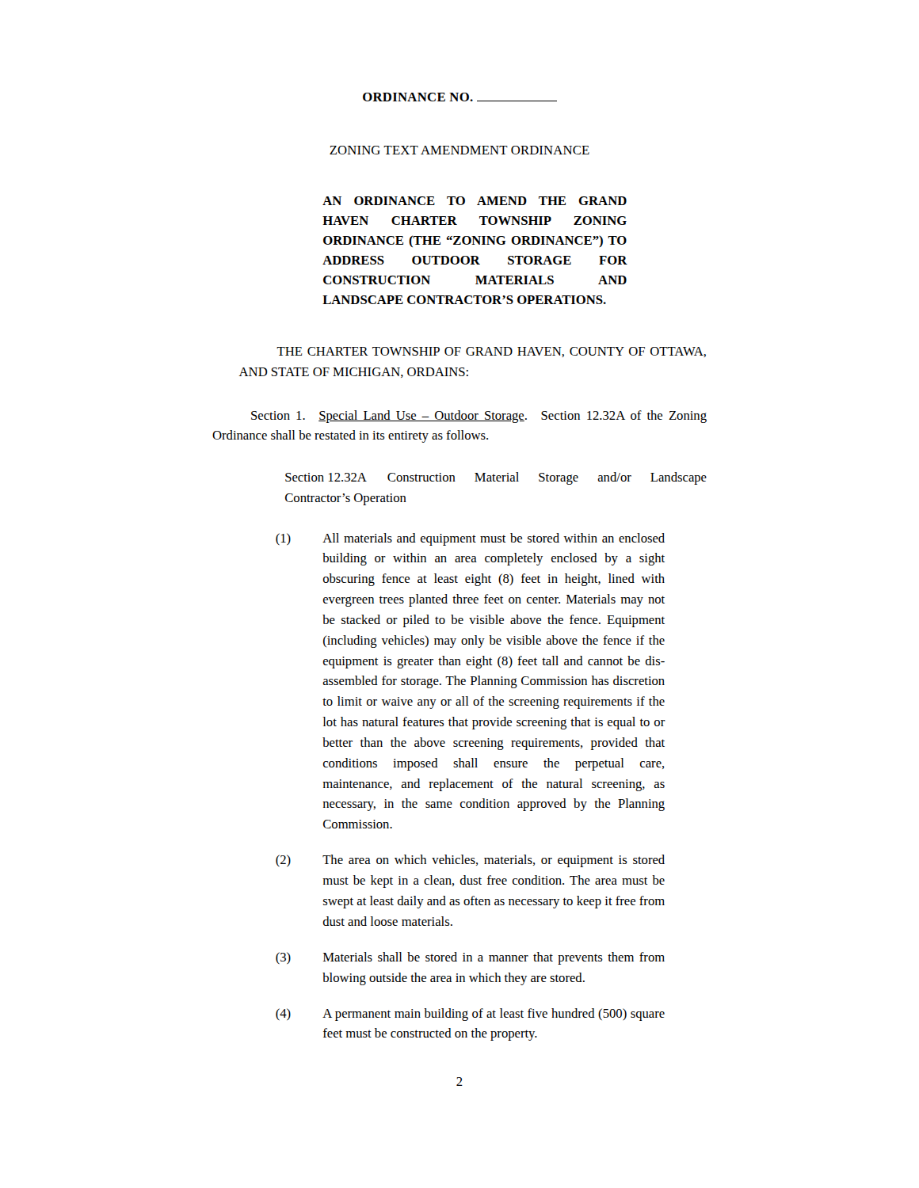ORDINANCE NO.
ZONING TEXT AMENDMENT ORDINANCE
AN ORDINANCE TO AMEND THE GRAND HAVEN CHARTER TOWNSHIP ZONING ORDINANCE (THE “ZONING ORDINANCE”) TO ADDRESS OUTDOOR STORAGE FOR CONSTRUCTION MATERIALS AND LANDSCAPE CONTRACTOR’S OPERATIONS.
THE CHARTER TOWNSHIP OF GRAND HAVEN, COUNTY OF OTTAWA, AND STATE OF MICHIGAN, ORDAINS:
Section 1. Special Land Use – Outdoor Storage. Section 12.32A of the Zoning Ordinance shall be restated in its entirety as follows.
Section 12.32AConstruction Material Storage and/or Landscape Contractor’s Operation
(1) All materials and equipment must be stored within an enclosed building or within an area completely enclosed by a sight obscuring fence at least eight (8) feet in height, lined with evergreen trees planted three feet on center. Materials may not be stacked or piled to be visible above the fence. Equipment (including vehicles) may only be visible above the fence if the equipment is greater than eight (8) feet tall and cannot be dis-assembled for storage. The Planning Commission has discretion to limit or waive any or all of the screening requirements if the lot has natural features that provide screening that is equal to or better than the above screening requirements, provided that conditions imposed shall ensure the perpetual care, maintenance, and replacement of the natural screening, as necessary, in the same condition approved by the Planning Commission.
(2) The area on which vehicles, materials, or equipment is stored must be kept in a clean, dust free condition. The area must be swept at least daily and as often as necessary to keep it free from dust and loose materials.
(3) Materials shall be stored in a manner that prevents them from blowing outside the area in which they are stored.
(4) A permanent main building of at least five hundred (500) square feet must be constructed on the property.
2